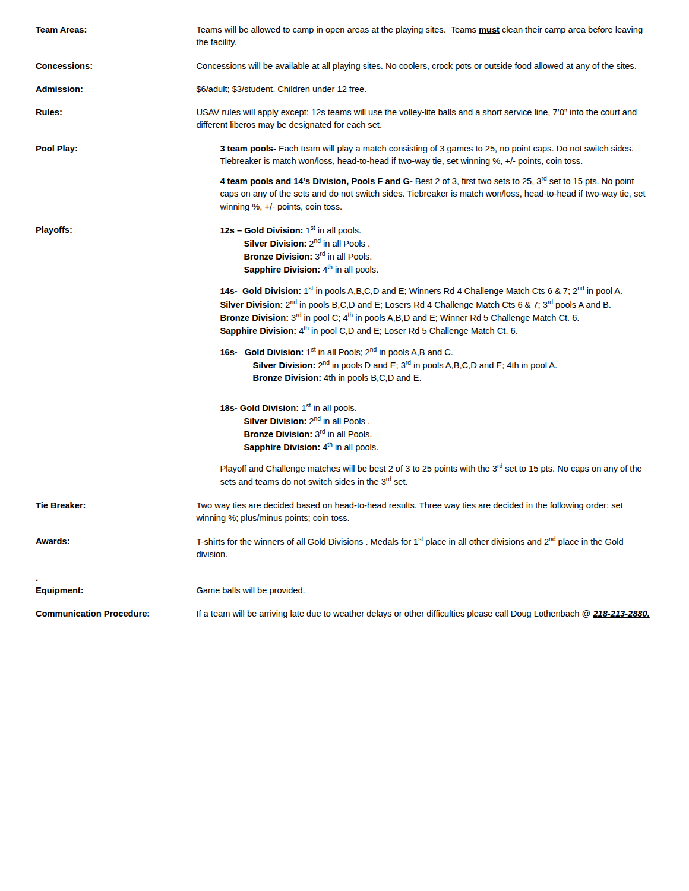| Team Areas: | Teams will be allowed to camp in open areas at the playing sites. Teams must clean their camp area before leaving the facility. |
| Concessions: | Concessions will be available at all playing sites. No coolers, crock pots or outside food allowed at any of the sites. |
| Admission: | $6/adult; $3/student. Children under 12 free. |
| Rules: | USAV rules will apply except: 12s teams will use the volley-lite balls and a short service line, 7’0” into the court and different liberos may be designated for each set. |
| Pool Play: | 3 team pools- Each team will play a match consisting of 3 games to 25, no point caps. Do not switch sides. Tiebreaker is match won/loss, head-to-head if two-way tie, set winning %, +/- points, coin toss. 4 team pools and 14’s Division, Pools F and G- Best 2 of 3, first two sets to 25, 3 rd set to 15 pts. No point caps on any of the sets and do not switch sides. Tiebreaker is match won/loss, head-to-head if two-way tie, set winning %, +/- points, coin toss. |
| Playoffs: | 12s – Gold Division: 1 st in all pools. Silver Division: 2 nd in all Pools . Bronze Division: 3 rd in all Pools. Sapphire Division: 4 th in all pools. 14s- Gold Division: 1 st in pools A,B,C,D and E; Winners Rd 4 Challenge Match Cts 6 & 7; 2 nd in pool A. Silver Division: 2 nd in pools B,C,D and E; Losers Rd 4 Challenge Match Cts 6 & 7; 3 rd pools A and B. Bronze Division: 3 rd in pool C; 4 th in pools A,B,D and E; Winner Rd 5 Challenge Match Ct. 6. Sapphire Division: 4 th in pool C,D and E; Loser Rd 5 Challenge Match Ct. 6. 16s- Gold Division: 1 st in all Pools; 2 nd in pools A,B and C. Silver Division: 2 nd in pools D and E; 3 rd in pools A,B,C,D and E; 4th in pool A. Bronze Division: 4th in pools B,C,D and E. 18s- Gold Division: 1 st in all pools. Silver Division: 2 nd in all Pools . Bronze Division: 3 rd in all Pools. Sapphire Division: 4 th in all pools. Playoff and Challenge matches will be best 2 of 3 to 25 points with the 3 rd set to 15 pts. No caps on any of the sets and teams do not switch sides in the 3 rd set. |
| Tie Breaker: | Two way ties are decided based on head-to-head results. Three way ties are decided in the following order: set winning %; plus/minus points; coin toss. |
| Awards: | T-shirts for the winners of all Gold Divisions . Medals for 1 st place in all other divisions and 2 nd place in the Gold division. |
| . | |
| Equipment: | Game balls will be provided. |
| Communication Procedure: | If a team will be arriving late due to weather delays or other difficulties please call Doug Lothenbach @ 218-213-2880. |